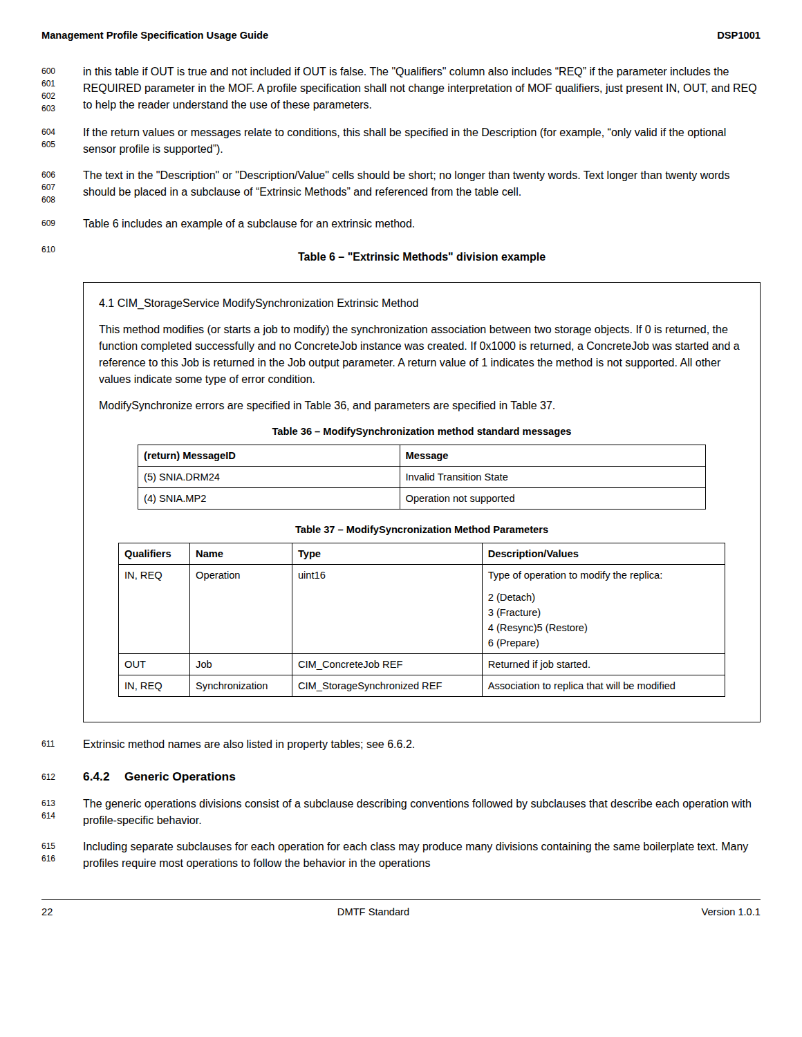Management Profile Specification Usage Guide
DSP1001
600 601 602 603
in this table if OUT is true and not included if OUT is false. The "Qualifiers" column also includes “REQ” if the parameter includes the REQUIRED parameter in the MOF. A profile specification shall not change interpretation of MOF qualifiers, just present IN, OUT, and REQ to help the reader understand the use of these parameters.
604 605
If the return values or messages relate to conditions, this shall be specified in the Description (for example, “only valid if the optional sensor profile is supported”).
606 607 608
The text in the "Description" or "Description/Value" cells should be short; no longer than twenty words. Text longer than twenty words should be placed in a subclause of “Extrinsic Methods” and referenced from the table cell.
609
Table 6 includes an example of a subclause for an extrinsic method.
610
Table 6 – "Extrinsic Methods" division example
4.1 CIM_StorageService ModifySynchronization Extrinsic Method
This method modifies (or starts a job to modify) the synchronization association between two storage objects. If 0 is returned, the function completed successfully and no ConcreteJob instance was created. If 0x1000 is returned, a ConcreteJob was started and a reference to this Job is returned in the Job output parameter. A return value of 1 indicates the method is not supported. All other values indicate some type of error condition.
ModifySynchronize errors are specified in Table 36, and parameters are specified in Table 37.
Table 36 – ModifySynchronization method standard messages
| (return) MessageID | Message |
| --- | --- |
| (5) SNIA.DRM24 | Invalid Transition State |
| (4) SNIA.MP2 | Operation not supported |
Table 37 – ModifySyncronization Method Parameters
| Qualifiers | Name | Type | Description/Values |
| --- | --- | --- | --- |
| IN, REQ | Operation | uint16 | Type of operation to modify the replica: 2 (Detach) 3 (Fracture) 4 (Resync)5 (Restore) 6 (Prepare) |
| OUT | Job | CIM_ConcreteJob REF | Returned if job started. |
| IN, REQ | Synchronization | CIM_StorageSynchronized REF | Association to replica that will be modified |
611
Extrinsic method names are also listed in property tables; see 6.6.2.
612
6.4.2 Generic Operations
613 614
The generic operations divisions consist of a subclause describing conventions followed by subclauses that describe each operation with profile-specific behavior.
615 616
Including separate subclauses for each operation for each class may produce many divisions containing the same boilerplate text. Many profiles require most operations to follow the behavior in the operations
22
DMTF Standard
Version 1.0.1